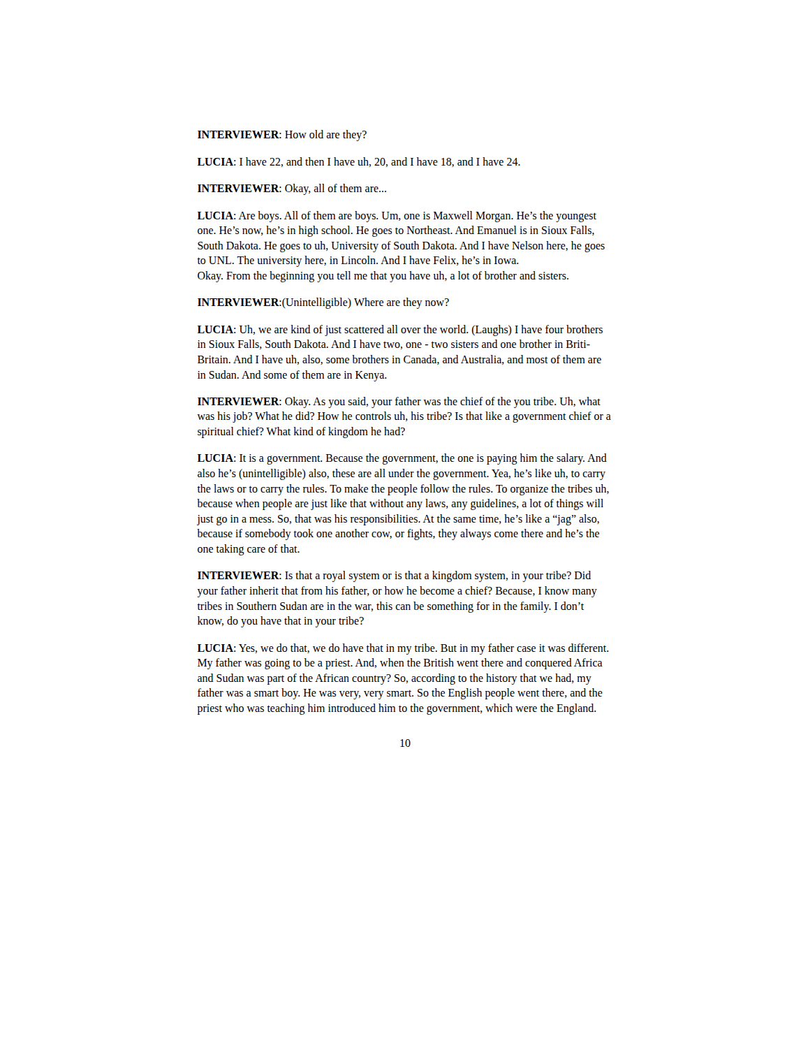INTERVIEWER: How old are they?
LUCIA: I have 22, and then I have uh, 20, and I have 18, and I have 24.
INTERVIEWER: Okay, all of them are...
LUCIA: Are boys. All of them are boys. Um, one is Maxwell Morgan. He’s the youngest one. He’s now, he’s in high school. He goes to Northeast. And Emanuel is in Sioux Falls, South Dakota. He goes to uh, University of South Dakota. And I have Nelson here, he goes to UNL. The university here, in Lincoln. And I have Felix, he’s in Iowa.
Okay. From the beginning you tell me that you have uh, a lot of brother and sisters.
INTERVIEWER:(Unintelligible) Where are they now?
LUCIA: Uh, we are kind of just scattered all over the world. (Laughs) I have four brothers in Sioux Falls, South Dakota. And I have two, one - two sisters and one brother in Briti-Britain. And I have uh, also, some brothers in Canada, and Australia, and most of them are in Sudan. And some of them are in Kenya.
INTERVIEWER: Okay. As you said, your father was the chief of the you tribe. Uh, what was his job? What he did? How he controls uh, his tribe? Is that like a government chief or a spiritual chief? What kind of kingdom he had?
LUCIA: It is a government. Because the government, the one is paying him the salary. And also he’s (unintelligible) also, these are all under the government. Yea, he’s like uh, to carry the laws or to carry the rules. To make the people follow the rules. To organize the tribes uh, because when people are just like that without any laws, any guidelines, a lot of things will just go in a mess. So, that was his responsibilities. At the same time, he’s like a “jag” also, because if somebody took one another cow, or fights, they always come there and he’s the one taking care of that.
INTERVIEWER: Is that a royal system or is that a kingdom system, in your tribe? Did your father inherit that from his father, or how he become a chief? Because, I know many tribes in Southern Sudan are in the war, this can be something for in the family. I don’t know, do you have that in your tribe?
LUCIA: Yes, we do that, we do have that in my tribe. But in my father case it was different. My father was going to be a priest. And, when the British went there and conquered Africa and Sudan was part of the African country? So, according to the history that we had, my father was a smart boy. He was very, very smart. So the English people went there, and the priest who was teaching him introduced him to the government, which were the England.
10